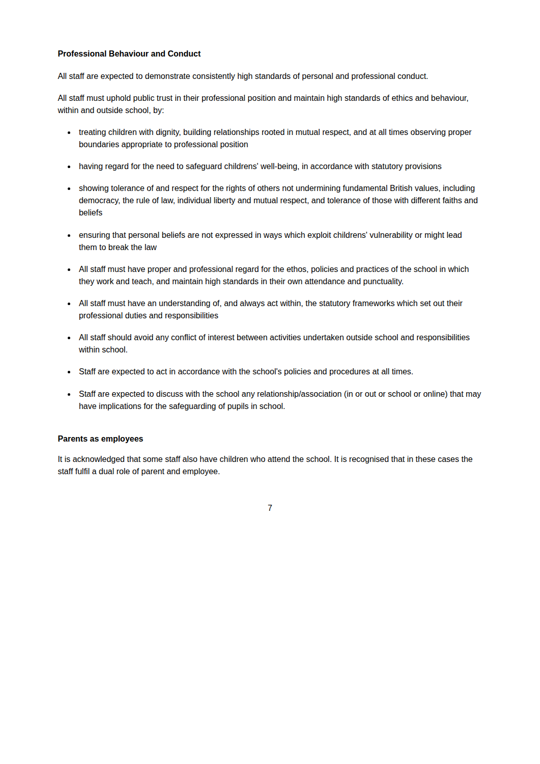Professional Behaviour and Conduct
All staff are expected to demonstrate consistently high standards of personal and professional conduct.
All staff must uphold public trust in their professional position and maintain high standards of ethics and behaviour, within and outside school, by:
treating children with dignity, building relationships rooted in mutual respect, and at all times observing proper boundaries appropriate to professional position
having regard for the need to safeguard childrens' well-being, in accordance with statutory provisions
showing tolerance of and respect for the rights of others not undermining fundamental British values, including democracy, the rule of law, individual liberty and mutual respect, and tolerance of those with different faiths and beliefs
ensuring that personal beliefs are not expressed in ways which exploit childrens' vulnerability or might lead them to break the law
All staff must have proper and professional regard for the ethos, policies and practices of the school in which they work and teach, and maintain high standards in their own attendance and punctuality.
All staff must have an understanding of, and always act within, the statutory frameworks which set out their professional duties and responsibilities
All staff should avoid any conflict of interest between activities undertaken outside school and responsibilities within school.
Staff are expected to act in accordance with the school's policies and procedures at all times.
Staff are expected to discuss with the school any relationship/association (in or out or school or online) that may have implications for the safeguarding of pupils in school.
Parents as employees
It is acknowledged that some staff also have children who attend the school. It is recognised that in these cases the staff fulfil a dual role of parent and employee.
7